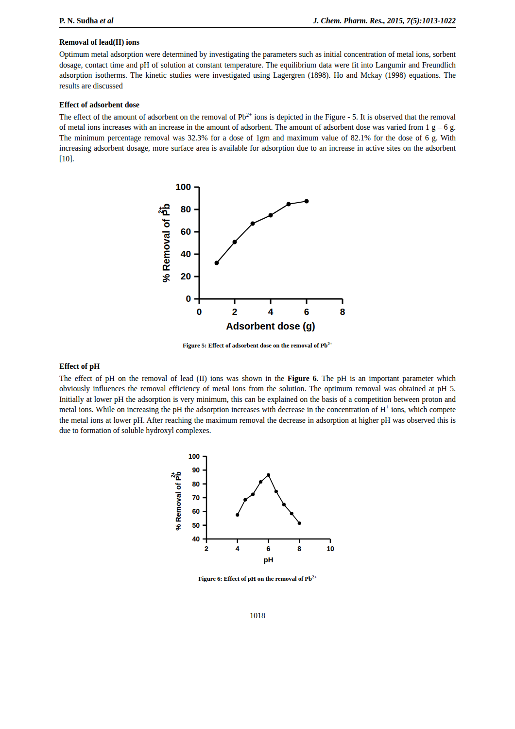P. N. Sudha et al
J. Chem. Pharm. Res., 2015, 7(5):1013-1022
Removal of lead(II) ions
Optimum metal adsorption were determined by investigating the parameters such as initial concentration of metal ions, sorbent dosage, contact time and pH of solution at constant temperature. The equilibrium data were fit into Langumir and Freundlich adsorption isotherms. The kinetic studies were investigated using Lagergren (1898). Ho and Mckay (1998) equations. The results are discussed
Effect of adsorbent dose
The effect of the amount of adsorbent on the removal of Pb2+ ions is depicted in the Figure - 5. It is observed that the removal of metal ions increases with an increase in the amount of adsorbent. The amount of adsorbent dose was varied from 1 g – 6 g. The minimum percentage removal was 32.3% for a dose of 1gm and maximum value of 82.1% for the dose of 6 g. With increasing adsorbent dosage, more surface area is available for adsorption due to an increase in active sites on the adsorbent [10].
0 20 40 60 80 100 0 2 4 6 8 Adsorbent dose (g) % Removal of Pb 2+
Figure 5: Effect of adsorbent dose on the removal of Pb2+
Effect of pH
The effect of pH on the removal of lead (II) ions was shown in the Figure 6. The pH is an important parameter which obviously influences the removal efficiency of metal ions from the solution. The optimum removal was obtained at pH 5. Initially at lower pH the adsorption is very minimum, this can be explained on the basis of a competition between proton and metal ions. While on increasing the pH the adsorption increases with decrease in the concentration of H+ ions, which compete the metal ions at lower pH. After reaching the maximum removal the decrease in adsorption at higher pH was observed this is due to formation of soluble hydroxyl complexes.
40 50 60 70 80 90 100 2 4 6 8 10 pH % Removal of Pb 2+
Figure 6: Effect of pH on the removal of Pb2+
1018